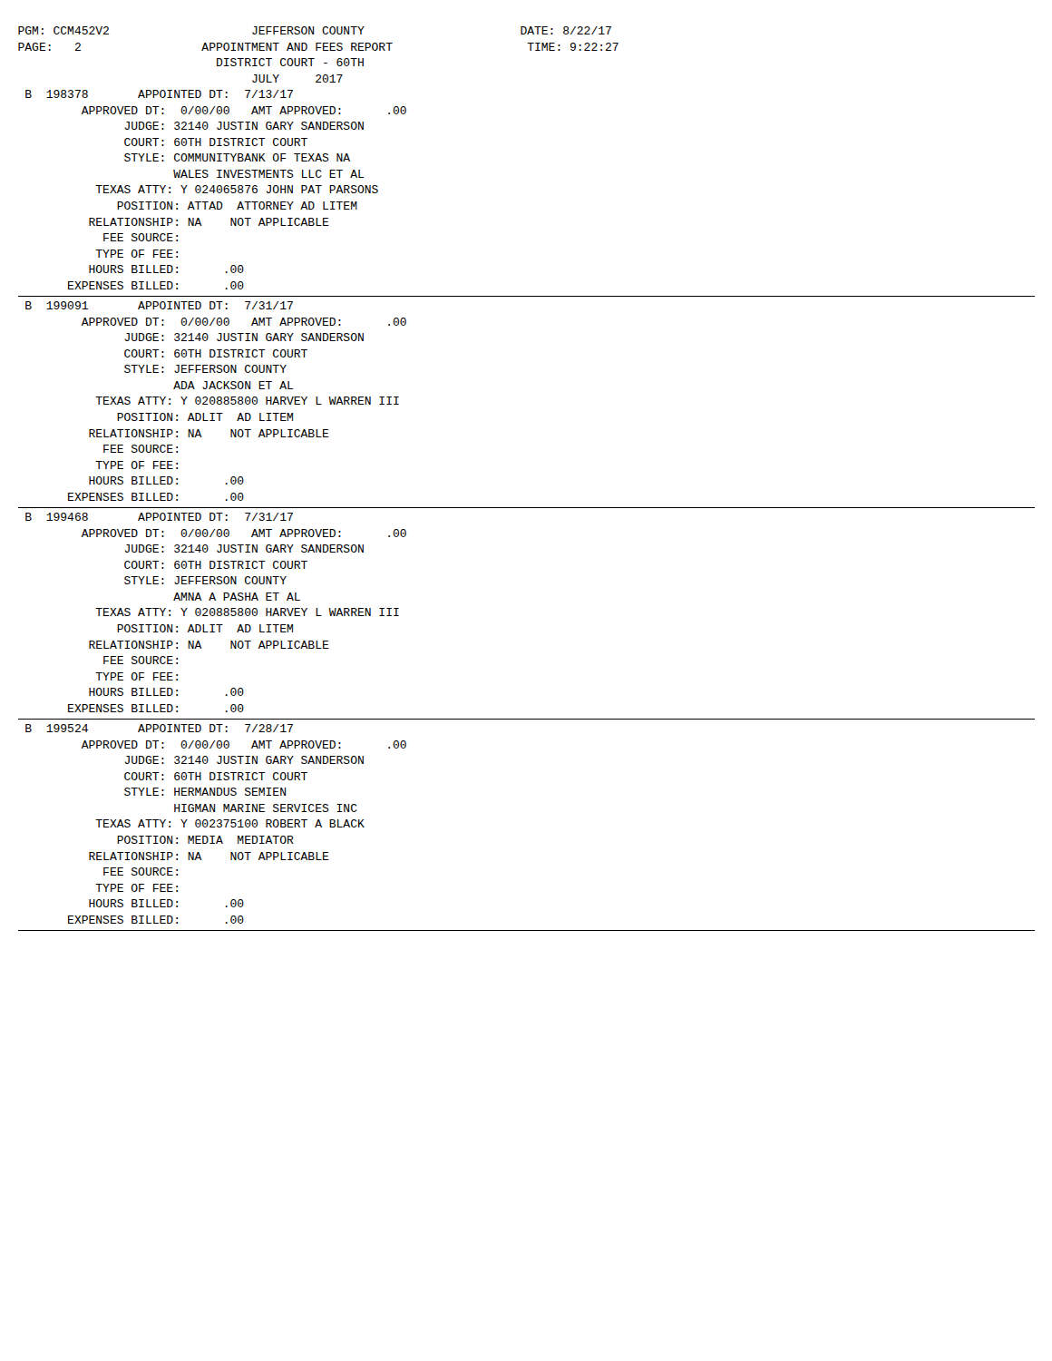PGM: CCM452V2                    JEFFERSON COUNTY                      DATE: 8/22/17
PAGE:   2                 APPOINTMENT AND FEES REPORT                   TIME: 9:22:27
                            DISTRICT COURT - 60TH
                                 JULY     2017
 B  198378       APPOINTED DT:  7/13/17
         APPROVED DT:  0/00/00   AMT APPROVED:      .00
               JUDGE: 32140 JUSTIN GARY SANDERSON
               COURT: 60TH DISTRICT COURT
               STYLE: COMMUNITYBANK OF TEXAS NA
                      WALES INVESTMENTS LLC ET AL
           TEXAS ATTY: Y 024065876 JOHN PAT PARSONS
              POSITION: ATTAD  ATTORNEY AD LITEM
          RELATIONSHIP: NA    NOT APPLICABLE
            FEE SOURCE:
           TYPE OF FEE:
          HOURS BILLED:      .00
       EXPENSES BILLED:      .00
 B  199091       APPOINTED DT:  7/31/17
         APPROVED DT:  0/00/00   AMT APPROVED:      .00
               JUDGE: 32140 JUSTIN GARY SANDERSON
               COURT: 60TH DISTRICT COURT
               STYLE: JEFFERSON COUNTY
                      ADA JACKSON ET AL
           TEXAS ATTY: Y 020885800 HARVEY L WARREN III
              POSITION: ADLIT  AD LITEM
          RELATIONSHIP: NA    NOT APPLICABLE
            FEE SOURCE:
           TYPE OF FEE:
          HOURS BILLED:      .00
       EXPENSES BILLED:      .00
 B  199468       APPOINTED DT:  7/31/17
         APPROVED DT:  0/00/00   AMT APPROVED:      .00
               JUDGE: 32140 JUSTIN GARY SANDERSON
               COURT: 60TH DISTRICT COURT
               STYLE: JEFFERSON COUNTY
                      AMNA A PASHA ET AL
           TEXAS ATTY: Y 020885800 HARVEY L WARREN III
              POSITION: ADLIT  AD LITEM
          RELATIONSHIP: NA    NOT APPLICABLE
            FEE SOURCE:
           TYPE OF FEE:
          HOURS BILLED:      .00
       EXPENSES BILLED:      .00
 B  199524       APPOINTED DT:  7/28/17
         APPROVED DT:  0/00/00   AMT APPROVED:      .00
               JUDGE: 32140 JUSTIN GARY SANDERSON
               COURT: 60TH DISTRICT COURT
               STYLE: HERMANDUS SEMIEN
                      HIGMAN MARINE SERVICES INC
           TEXAS ATTY: Y 002375100 ROBERT A BLACK
              POSITION: MEDIA  MEDIATOR
          RELATIONSHIP: NA    NOT APPLICABLE
            FEE SOURCE:
           TYPE OF FEE:
          HOURS BILLED:      .00
       EXPENSES BILLED:      .00